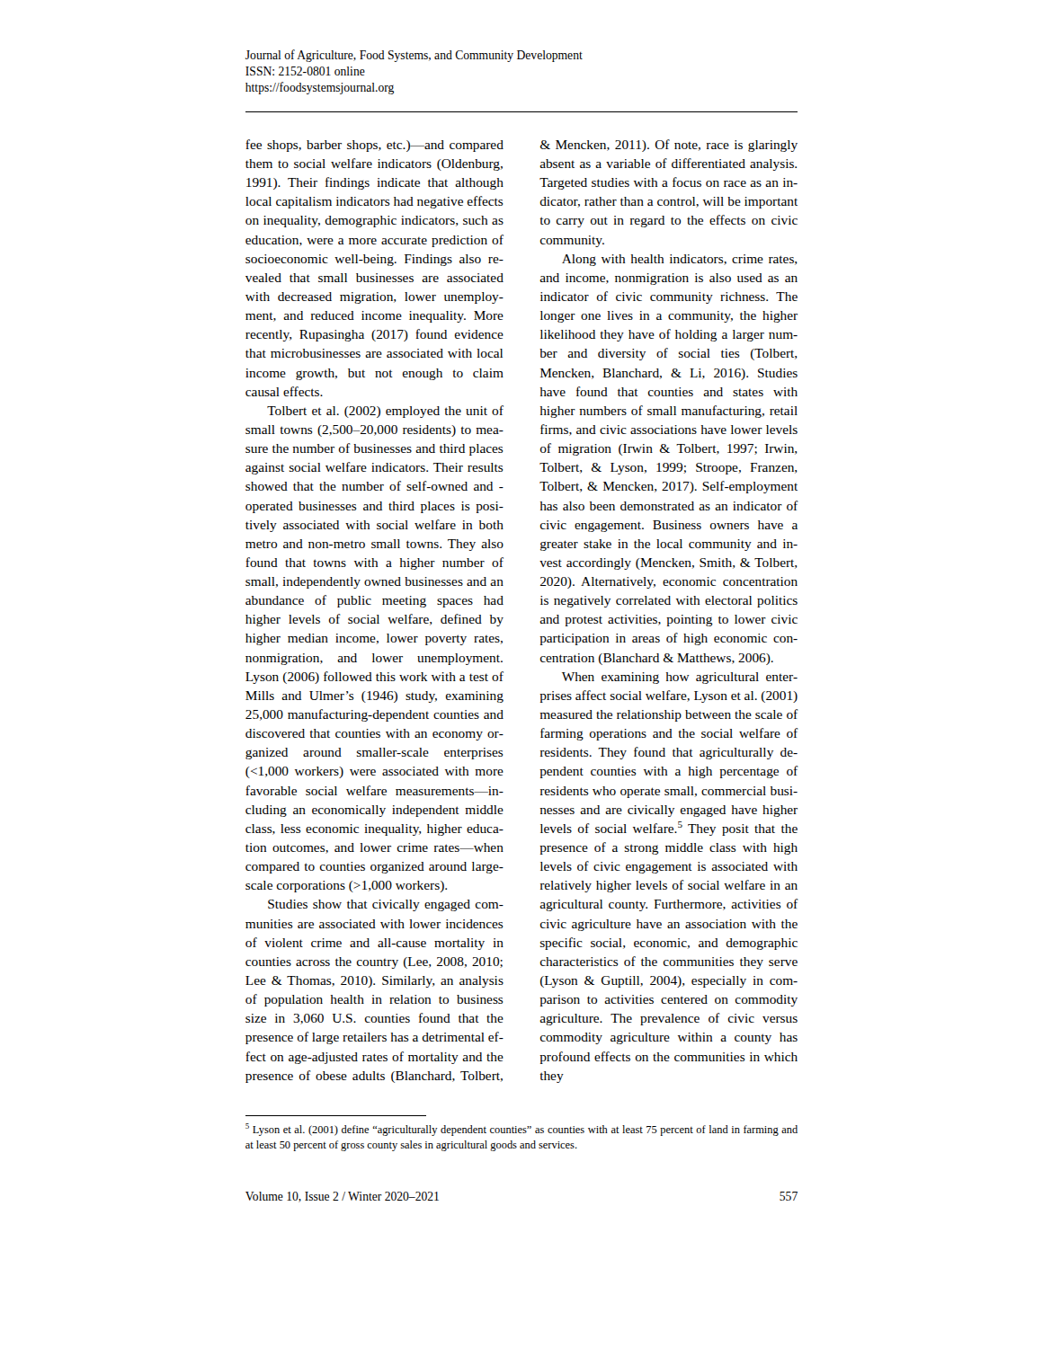Journal of Agriculture, Food Systems, and Community Development ISSN: 2152-0801 online https://foodsystemsjournal.org
fee shops, barber shops, etc.)—and compared them to social welfare indicators (Oldenburg, 1991). Their findings indicate that although local capitalism indicators had negative effects on inequality, demographic indicators, such as education, were a more accurate prediction of socioeconomic well-being. Findings also revealed that small businesses are associated with decreased migration, lower unemployment, and reduced income inequality. More recently, Rupasingha (2017) found evidence that microbusinesses are associated with local income growth, but not enough to claim causal effects.
Tolbert et al. (2002) employed the unit of small towns (2,500–20,000 residents) to measure the number of businesses and third places against social welfare indicators. Their results showed that the number of self-owned and -operated businesses and third places is positively associated with social welfare in both metro and non-metro small towns. They also found that towns with a higher number of small, independently owned businesses and an abundance of public meeting spaces had higher levels of social welfare, defined by higher median income, lower poverty rates, nonmigration, and lower unemployment. Lyson (2006) followed this work with a test of Mills and Ulmer’s (1946) study, examining 25,000 manufacturing-dependent counties and discovered that counties with an economy organized around smaller-scale enterprises (<1,000 workers) were associated with more favorable social welfare measurements—including an economically independent middle class, less economic inequality, higher education outcomes, and lower crime rates—when compared to counties organized around large-scale corporations (>1,000 workers).
Studies show that civically engaged communities are associated with lower incidences of violent crime and all-cause mortality in counties across the country (Lee, 2008, 2010; Lee & Thomas, 2010). Similarly, an analysis of population health in relation to business size in 3,060 U.S. counties found that the presence of large retailers has a detrimental effect on age-adjusted rates of mortality and the presence of obese adults (Blanchard, Tolbert, & Mencken, 2011). Of note, race is glaringly absent as a variable of differentiated analysis. Targeted studies with a focus on race as an indicator, rather than a control, will be important to carry out in regard to the effects on civic community.
Along with health indicators, crime rates, and income, nonmigration is also used as an indicator of civic community richness. The longer one lives in a community, the higher likelihood they have of holding a larger number and diversity of social ties (Tolbert, Mencken, Blanchard, & Li, 2016). Studies have found that counties and states with higher numbers of small manufacturing, retail firms, and civic associations have lower levels of migration (Irwin & Tolbert, 1997; Irwin, Tolbert, & Lyson, 1999; Stroope, Franzen, Tolbert, & Mencken, 2017). Self-employment has also been demonstrated as an indicator of civic engagement. Business owners have a greater stake in the local community and invest accordingly (Mencken, Smith, & Tolbert, 2020). Alternatively, economic concentration is negatively correlated with electoral politics and protest activities, pointing to lower civic participation in areas of high economic concentration (Blanchard & Matthews, 2006).
When examining how agricultural enterprises affect social welfare, Lyson et al. (2001) measured the relationship between the scale of farming operations and the social welfare of residents. They found that agriculturally dependent counties with a high percentage of residents who operate small, commercial businesses and are civically engaged have higher levels of social welfare.5 They posit that the presence of a strong middle class with high levels of civic engagement is associated with relatively higher levels of social welfare in an agricultural county. Furthermore, activities of civic agriculture have an association with the specific social, economic, and demographic characteristics of the communities they serve (Lyson & Guptill, 2004), especially in comparison to activities centered on commodity agriculture. The prevalence of civic versus commodity agriculture within a county has profound effects on the communities in which they
5 Lyson et al. (2001) define “agriculturally dependent counties” as counties with at least 75 percent of land in farming and at least 50 percent of gross county sales in agricultural goods and services.
Volume 10, Issue 2 / Winter 2020–2021 557